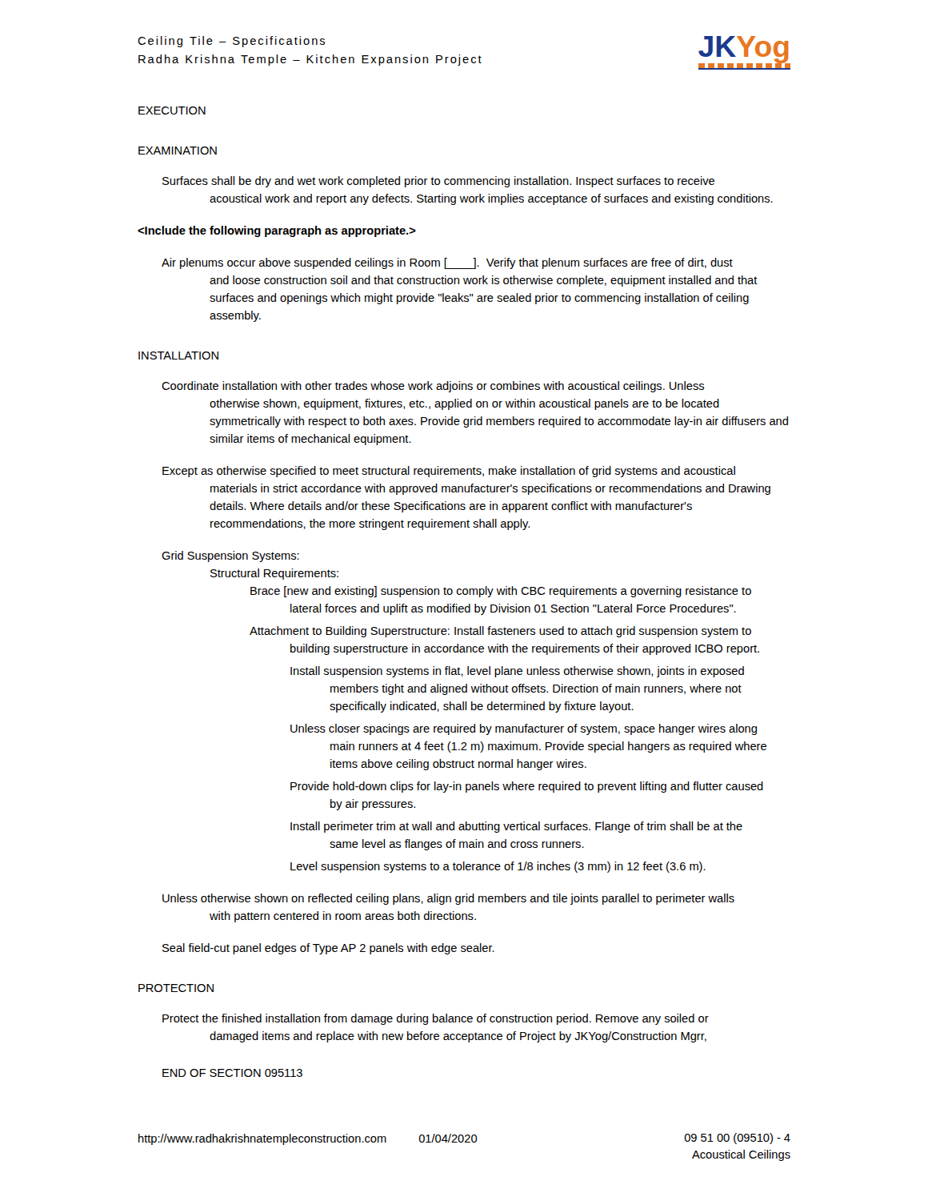Ceiling Tile – Specifications
Radha Krishna Temple – Kitchen Expansion Project
JK Yog
EXECUTION
EXAMINATION
Surfaces shall be dry and wet work completed prior to commencing installation. Inspect surfaces to receive acoustical work and report any defects. Starting work implies acceptance of surfaces and existing conditions.
<Include the following paragraph as appropriate.>
Air plenums occur above suspended ceilings in Room [____]. Verify that plenum surfaces are free of dirt, dust and loose construction soil and that construction work is otherwise complete, equipment installed and that surfaces and openings which might provide "leaks" are sealed prior to commencing installation of ceiling assembly.
INSTALLATION
Coordinate installation with other trades whose work adjoins or combines with acoustical ceilings. Unless otherwise shown, equipment, fixtures, etc., applied on or within acoustical panels are to be located symmetrically with respect to both axes. Provide grid members required to accommodate lay-in air diffusers and similar items of mechanical equipment.
Except as otherwise specified to meet structural requirements, make installation of grid systems and acoustical materials in strict accordance with approved manufacturer's specifications or recommendations and Drawing details. Where details and/or these Specifications are in apparent conflict with manufacturer's recommendations, the more stringent requirement shall apply.
Grid Suspension Systems:
Structural Requirements:
Brace [new and existing] suspension to comply with CBC requirements a governing resistance to lateral forces and uplift as modified by Division 01 Section "Lateral Force Procedures".
Attachment to Building Superstructure: Install fasteners used to attach grid suspension system to building superstructure in accordance with the requirements of their approved ICBO report.
Install suspension systems in flat, level plane unless otherwise shown, joints in exposed members tight and aligned without offsets. Direction of main runners, where not specifically indicated, shall be determined by fixture layout.
Unless closer spacings are required by manufacturer of system, space hanger wires along main runners at 4 feet (1.2 m) maximum. Provide special hangers as required where items above ceiling obstruct normal hanger wires.
Provide hold-down clips for lay-in panels where required to prevent lifting and flutter caused by air pressures.
Install perimeter trim at wall and abutting vertical surfaces. Flange of trim shall be at the same level as flanges of main and cross runners.
Level suspension systems to a tolerance of 1/8 inches (3 mm) in 12 feet (3.6 m).
Unless otherwise shown on reflected ceiling plans, align grid members and tile joints parallel to perimeter walls with pattern centered in room areas both directions.
Seal field-cut panel edges of Type AP 2 panels with edge sealer.
PROTECTION
Protect the finished installation from damage during balance of construction period. Remove any soiled or damaged items and replace with new before acceptance of Project by JKYog/Construction Mgrr,
END OF SECTION 095113
http://www.radhakrishnatempleconstruction.com01/04/2020
09 51 00 (09510) - 4
Acoustical Ceilings